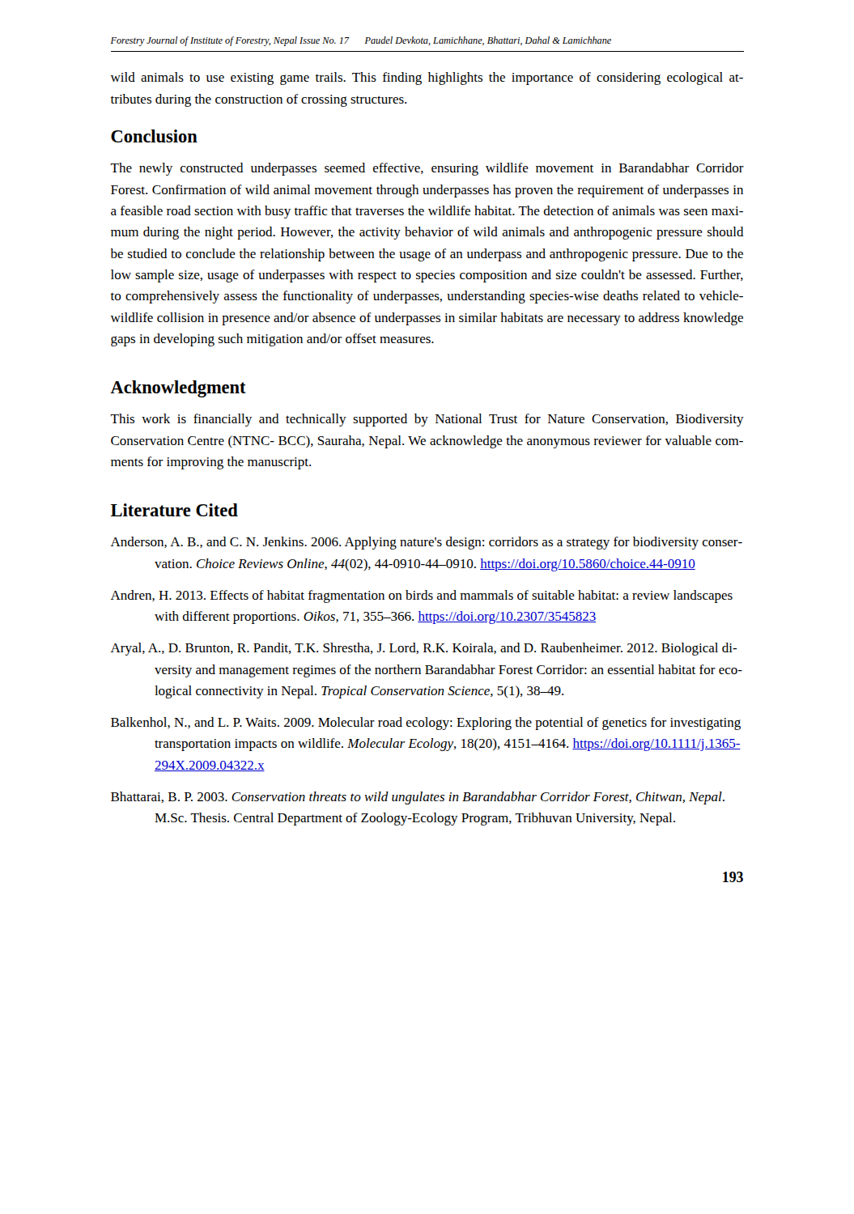Forestry Journal of Institute of Forestry, Nepal Issue No. 17 Paudel Devkota, Lamichhane, Bhattari, Dahal & Lamichhane
wild animals to use existing game trails. This finding highlights the importance of considering ecological attributes during the construction of crossing structures.
Conclusion
The newly constructed underpasses seemed effective, ensuring wildlife movement in Barandabhar Corridor Forest. Confirmation of wild animal movement through underpasses has proven the requirement of underpasses in a feasible road section with busy traffic that traverses the wildlife habitat. The detection of animals was seen maximum during the night period. However, the activity behavior of wild animals and anthropogenic pressure should be studied to conclude the relationship between the usage of an underpass and anthropogenic pressure. Due to the low sample size, usage of underpasses with respect to species composition and size couldn't be assessed. Further, to comprehensively assess the functionality of underpasses, understanding species-wise deaths related to vehicle-wildlife collision in presence and/or absence of underpasses in similar habitats are necessary to address knowledge gaps in developing such mitigation and/or offset measures.
Acknowledgment
This work is financially and technically supported by National Trust for Nature Conservation, Biodiversity Conservation Centre (NTNC- BCC), Sauraha, Nepal. We acknowledge the anonymous reviewer for valuable comments for improving the manuscript.
Literature Cited
Anderson, A. B., and C. N. Jenkins. 2006. Applying nature's design: corridors as a strategy for biodiversity conservation. Choice Reviews Online, 44(02), 44-0910-44–0910. https://doi.org/10.5860/choice.44-0910
Andren, H. 2013. Effects of habitat fragmentation on birds and mammals of suitable habitat: a review landscapes with different proportions. Oikos, 71, 355–366. https://doi.org/10.2307/3545823
Aryal, A., D. Brunton, R. Pandit, T.K. Shrestha, J. Lord, R.K. Koirala, and D. Raubenheimer. 2012. Biological diversity and management regimes of the northern Barandabhar Forest Corridor: an essential habitat for ecological connectivity in Nepal. Tropical Conservation Science, 5(1), 38–49.
Balkenhol, N., and L. P. Waits. 2009. Molecular road ecology: Exploring the potential of genetics for investigating transportation impacts on wildlife. Molecular Ecology, 18(20), 4151–4164. https://doi.org/10.1111/j.1365-294X.2009.04322.x
Bhattarai, B. P. 2003. Conservation threats to wild ungulates in Barandabhar Corridor Forest, Chitwan, Nepal. M.Sc. Thesis. Central Department of Zoology-Ecology Program, Tribhuvan University, Nepal.
193